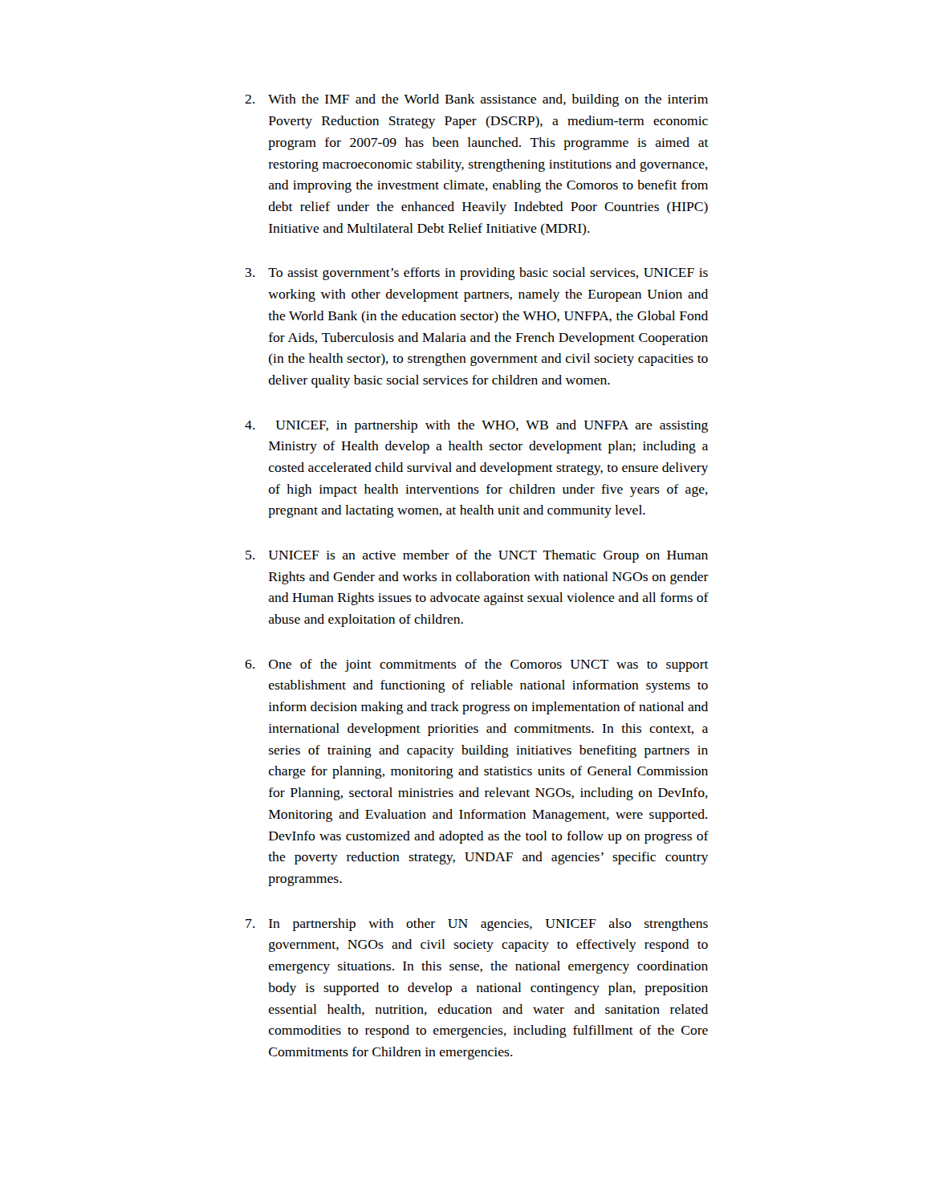With the IMF and the World Bank assistance and, building on the interim Poverty Reduction Strategy Paper (DSCRP), a medium-term economic program for 2007-09 has been launched. This programme is aimed at restoring macroeconomic stability, strengthening institutions and governance, and improving the investment climate, enabling the Comoros to benefit from debt relief under the enhanced Heavily Indebted Poor Countries (HIPC) Initiative and Multilateral Debt Relief Initiative (MDRI).
To assist government’s efforts in providing basic social services, UNICEF is working with other development partners, namely the European Union and the World Bank (in the education sector) the WHO, UNFPA, the Global Fond for Aids, Tuberculosis and Malaria and the French Development Cooperation (in the health sector), to strengthen government and civil society capacities to deliver quality basic social services for children and women.
UNICEF, in partnership with the WHO, WB and UNFPA are assisting Ministry of Health develop a health sector development plan; including a costed accelerated child survival and development strategy, to ensure delivery of high impact health interventions for children under five years of age, pregnant and lactating women, at health unit and community level.
UNICEF is an active member of the UNCT Thematic Group on Human Rights and Gender and works in collaboration with national NGOs on gender and Human Rights issues to advocate against sexual violence and all forms of abuse and exploitation of children.
One of the joint commitments of the Comoros UNCT was to support establishment and functioning of reliable national information systems to inform decision making and track progress on implementation of national and international development priorities and commitments. In this context, a series of training and capacity building initiatives benefiting partners in charge for planning, monitoring and statistics units of General Commission for Planning, sectoral ministries and relevant NGOs, including on DevInfo, Monitoring and Evaluation and Information Management, were supported. DevInfo was customized and adopted as the tool to follow up on progress of the poverty reduction strategy, UNDAF and agencies’ specific country programmes.
In partnership with other UN agencies, UNICEF also strengthens government, NGOs and civil society capacity to effectively respond to emergency situations. In this sense, the national emergency coordination body is supported to develop a national contingency plan, preposition essential health, nutrition, education and water and sanitation related commodities to respond to emergencies, including fulfillment of the Core Commitments for Children in emergencies.